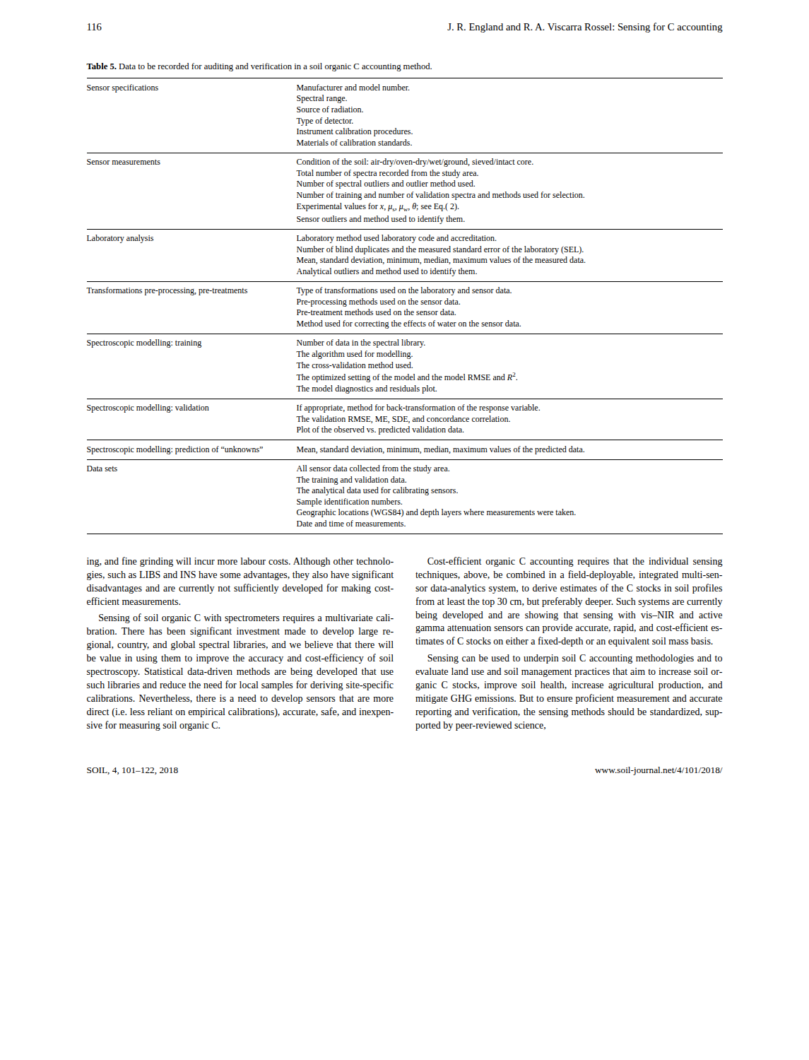116 J. R. England and R. A. Viscarra Rossel: Sensing for C accounting
Table 5. Data to be recorded for auditing and verification in a soil organic C accounting method.
| Sensor specifications | Manufacturer and model number. Spectral range. Source of radiation. Type of detector. Instrument calibration procedures. Materials of calibration standards. |
| Sensor measurements | Condition of the soil: air-dry/oven-dry/wet/ground, sieved/intact core. Total number of spectra recorded from the study area. Number of spectral outliers and outlier method used. Number of training and number of validation spectra and methods used for selection. Experimental values for x , μ s , μ w , θ ; see Eq.( 2). Sensor outliers and method used to identify them. |
| Laboratory analysis | Laboratory method used laboratory code and accreditation. Number of blind duplicates and the measured standard error of the laboratory (SEL). Mean, standard deviation, minimum, median, maximum values of the measured data. Analytical outliers and method used to identify them. |
| Transformations pre-processing, pre-treatments | Type of transformations used on the laboratory and sensor data. Pre-processing methods used on the sensor data. Pre-treatment methods used on the sensor data. Method used for correcting the effects of water on the sensor data. |
| Spectroscopic modelling: training | Number of data in the spectral library. The algorithm used for modelling. The cross-validation method used. The optimized setting of the model and the model RMSE and R 2 . The model diagnostics and residuals plot. |
| Spectroscopic modelling: validation | If appropriate, method for back-transformation of the response variable. The validation RMSE, ME, SDE, and concordance correlation. Plot of the observed vs. predicted validation data. |
| Spectroscopic modelling: prediction of “unknowns” | Mean, standard deviation, minimum, median, maximum values of the predicted data. |
| Data sets | All sensor data collected from the study area. The training and validation data. The analytical data used for calibrating sensors. Sample identification numbers. Geographic locations (WGS84) and depth layers where measurements were taken. Date and time of measurements. |
ing, and fine grinding will incur more labour costs. Although other technologies, such as LIBS and INS have some advantages, they also have significant disadvantages and are currently not sufficiently developed for making cost-efficient measurements.
Sensing of soil organic C with spectrometers requires a multivariate calibration. There has been significant investment made to develop large regional, country, and global spectral libraries, and we believe that there will be value in using them to improve the accuracy and cost-efficiency of soil spectroscopy. Statistical data-driven methods are being developed that use such libraries and reduce the need for local samples for deriving site-specific calibrations. Nevertheless, there is a need to develop sensors that are more direct (i.e. less reliant on empirical calibrations), accurate, safe, and inexpensive for measuring soil organic C.
Cost-efficient organic C accounting requires that the individual sensing techniques, above, be combined in a field-deployable, integrated multi-sensor data-analytics system, to derive estimates of the C stocks in soil profiles from at least the top 30 cm, but preferably deeper. Such systems are currently being developed and are showing that sensing with vis–NIR and active gamma attenuation sensors can provide accurate, rapid, and cost-efficient estimates of C stocks on either a fixed-depth or an equivalent soil mass basis.
Sensing can be used to underpin soil C accounting methodologies and to evaluate land use and soil management practices that aim to increase soil organic C stocks, improve soil health, increase agricultural production, and mitigate GHG emissions. But to ensure proficient measurement and accurate reporting and verification, the sensing methods should be standardized, supported by peer-reviewed science,
SOIL, 4, 101–122, 2018 www.soil-journal.net/4/101/2018/